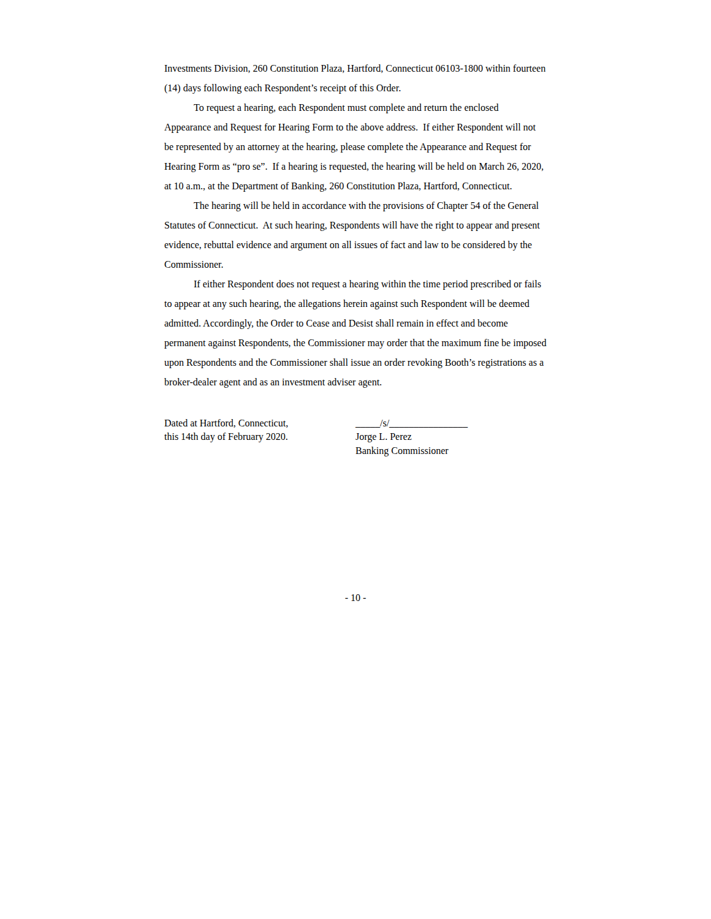Investments Division, 260 Constitution Plaza, Hartford, Connecticut 06103-1800 within fourteen (14) days following each Respondent’s receipt of this Order.
To request a hearing, each Respondent must complete and return the enclosed Appearance and Request for Hearing Form to the above address. If either Respondent will not be represented by an attorney at the hearing, please complete the Appearance and Request for Hearing Form as “pro se”. If a hearing is requested, the hearing will be held on March 26, 2020, at 10 a.m., at the Department of Banking, 260 Constitution Plaza, Hartford, Connecticut.
The hearing will be held in accordance with the provisions of Chapter 54 of the General Statutes of Connecticut. At such hearing, Respondents will have the right to appear and present evidence, rebuttal evidence and argument on all issues of fact and law to be considered by the Commissioner.
If either Respondent does not request a hearing within the time period prescribed or fails to appear at any such hearing, the allegations herein against such Respondent will be deemed admitted. Accordingly, the Order to Cease and Desist shall remain in effect and become permanent against Respondents, the Commissioner may order that the maximum fine be imposed upon Respondents and the Commissioner shall issue an order revoking Booth’s registrations as a broker-dealer agent and as an investment adviser agent.
| Dated at Hartford, Connecticut, this 14th day of February 2020. | _____/s/________________ Jorge L. Perez Banking Commissioner |
- 10 -